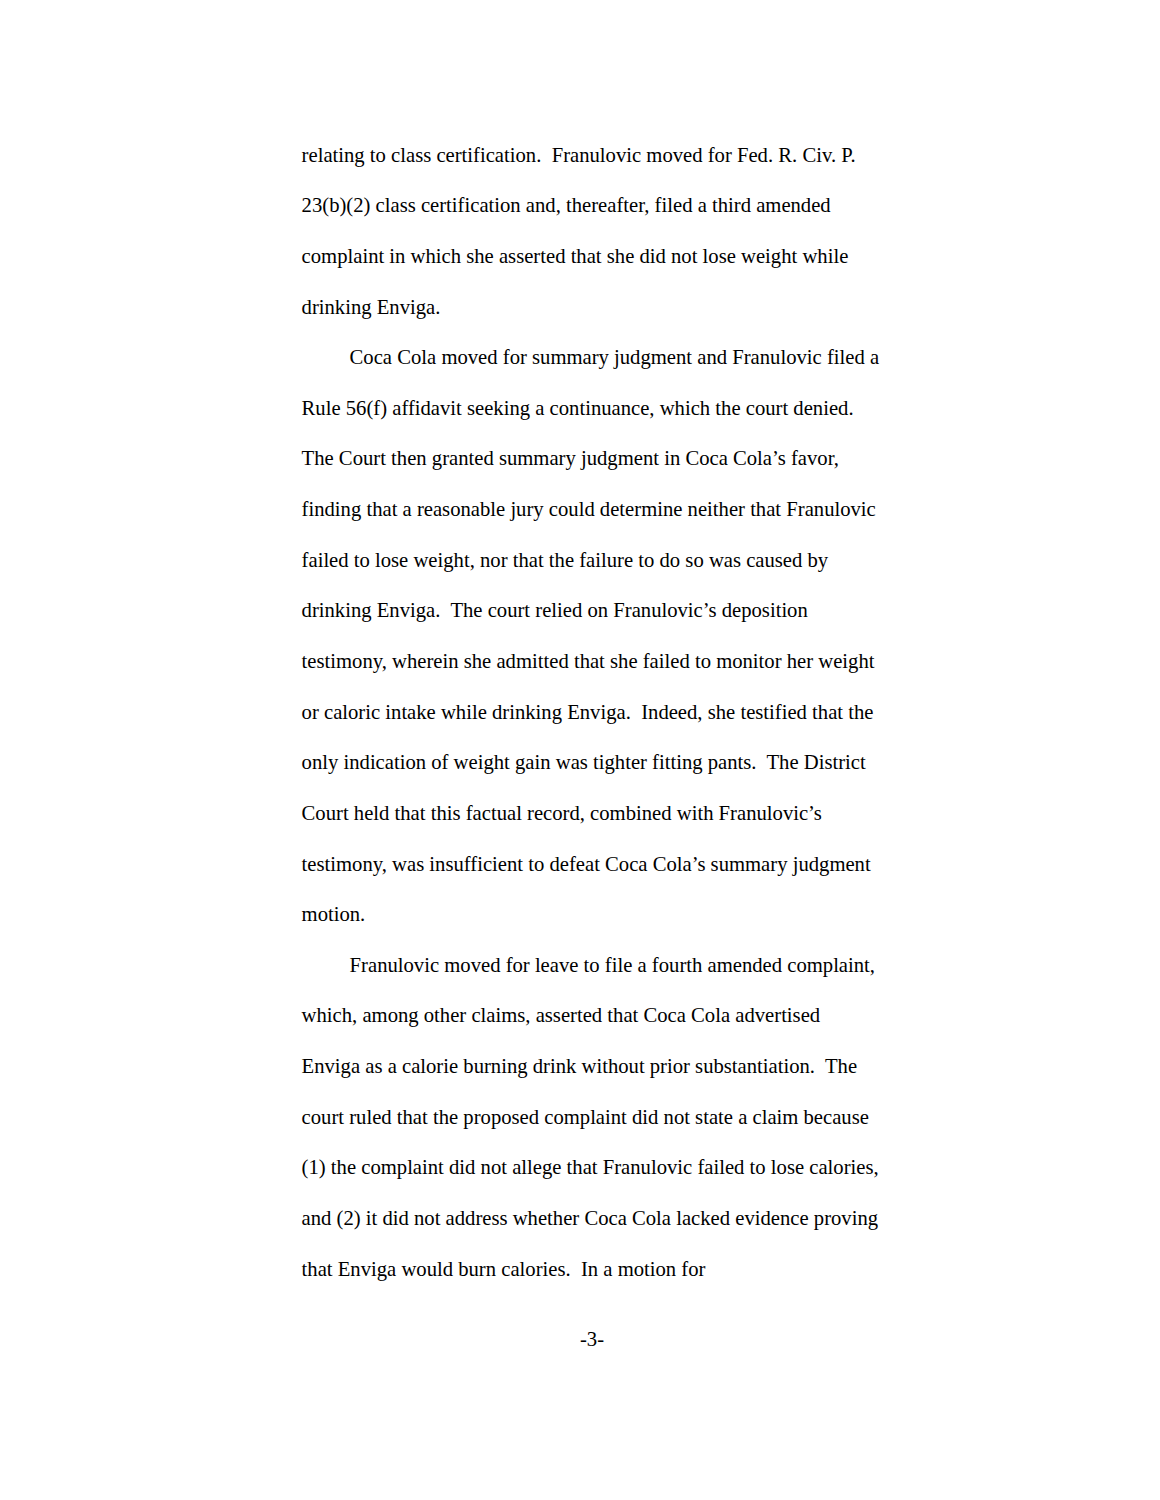relating to class certification. Franulovic moved for Fed. R. Civ. P. 23(b)(2) class certification and, thereafter, filed a third amended complaint in which she asserted that she did not lose weight while drinking Enviga.
Coca Cola moved for summary judgment and Franulovic filed a Rule 56(f) affidavit seeking a continuance, which the court denied. The Court then granted summary judgment in Coca Cola’s favor, finding that a reasonable jury could determine neither that Franulovic failed to lose weight, nor that the failure to do so was caused by drinking Enviga. The court relied on Franulovic’s deposition testimony, wherein she admitted that she failed to monitor her weight or caloric intake while drinking Enviga. Indeed, she testified that the only indication of weight gain was tighter fitting pants. The District Court held that this factual record, combined with Franulovic’s testimony, was insufficient to defeat Coca Cola’s summary judgment motion.
Franulovic moved for leave to file a fourth amended complaint, which, among other claims, asserted that Coca Cola advertised Enviga as a calorie burning drink without prior substantiation. The court ruled that the proposed complaint did not state a claim because (1) the complaint did not allege that Franulovic failed to lose calories, and (2) it did not address whether Coca Cola lacked evidence proving that Enviga would burn calories. In a motion for
-3-